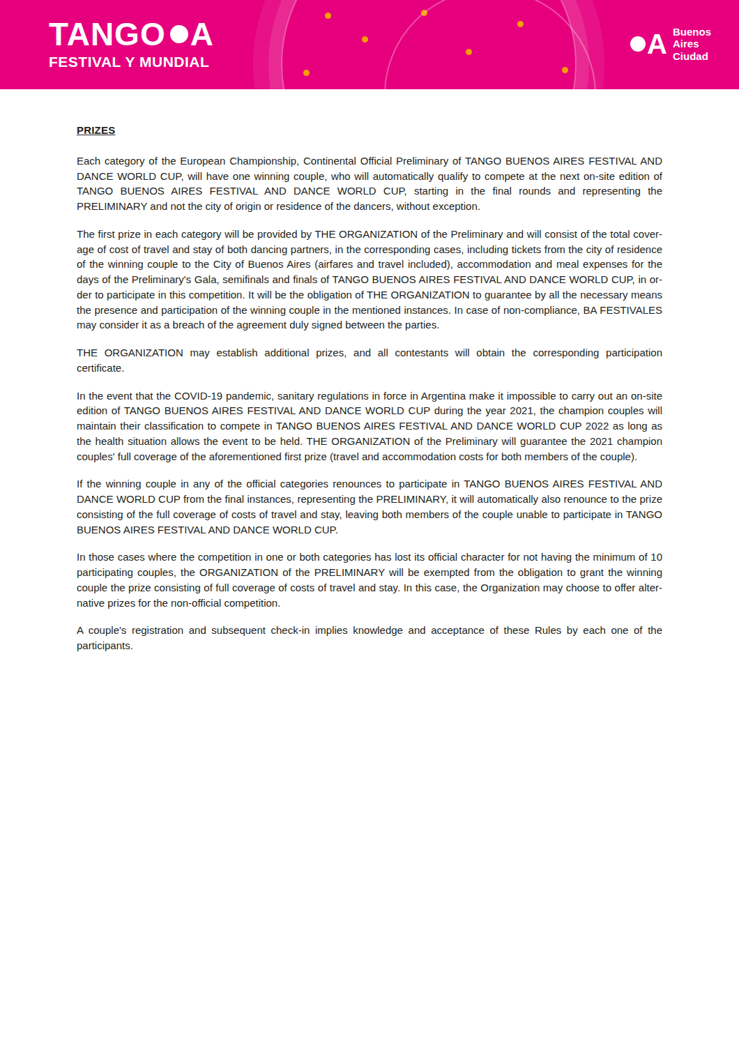TANGO A
FESTIVAL Y MUNDIAL
A
Buenos
Aires
Ciudad
PRIZES
Each category of the European Championship, Continental Official Preliminary of TANGO BUENOS AIRES FESTIVAL AND DANCE WORLD CUP, will have one winning couple, who will automatically qualify to compete at the next on-site edition of TANGO BUENOS AIRES FESTIVAL AND DANCE WORLD CUP, starting in the final rounds and representing the PRELIMINARY and not the city of origin or residence of the dancers, without exception.
The first prize in each category will be provided by THE ORGANIZATION of the Preliminary and will consist of the total coverage of cost of travel and stay of both dancing partners, in the corresponding cases, including tickets from the city of residence of the winning couple to the City of Buenos Aires (airfares and travel included), accommodation and meal expenses for the days of the Preliminary's Gala, semifinals and finals of TANGO BUENOS AIRES FESTIVAL AND DANCE WORLD CUP, in order to participate in this competition. It will be the obligation of THE ORGANIZATION to guarantee by all the necessary means the presence and participation of the winning couple in the mentioned instances. In case of non-compliance, BA FESTIVALES may consider it as a breach of the agreement duly signed between the parties.
THE ORGANIZATION may establish additional prizes, and all contestants will obtain the corresponding participation certificate.
In the event that the COVID-19 pandemic, sanitary regulations in force in Argentina make it impossible to carry out an on-site edition of TANGO BUENOS AIRES FESTIVAL AND DANCE WORLD CUP during the year 2021, the champion couples will maintain their classification to compete in TANGO BUENOS AIRES FESTIVAL AND DANCE WORLD CUP 2022 as long as the health situation allows the event to be held. THE ORGANIZATION of the Preliminary will guarantee the 2021 champion couples' full coverage of the aforementioned first prize (travel and accommodation costs for both members of the couple).
If the winning couple in any of the official categories renounces to participate in TANGO BUENOS AIRES FESTIVAL AND DANCE WORLD CUP from the final instances, representing the PRELIMINARY, it will automatically also renounce to the prize consisting of the full coverage of costs of travel and stay, leaving both members of the couple unable to participate in TANGO BUENOS AIRES FESTIVAL AND DANCE WORLD CUP.
In those cases where the competition in one or both categories has lost its official character for not having the minimum of 10 participating couples, the ORGANIZATION of the PRELIMINARY will be exempted from the obligation to grant the winning couple the prize consisting of full coverage of costs of travel and stay. In this case, the Organization may choose to offer alternative prizes for the non-official competition.
A couple's registration and subsequent check-in implies knowledge and acceptance of these Rules by each one of the participants.